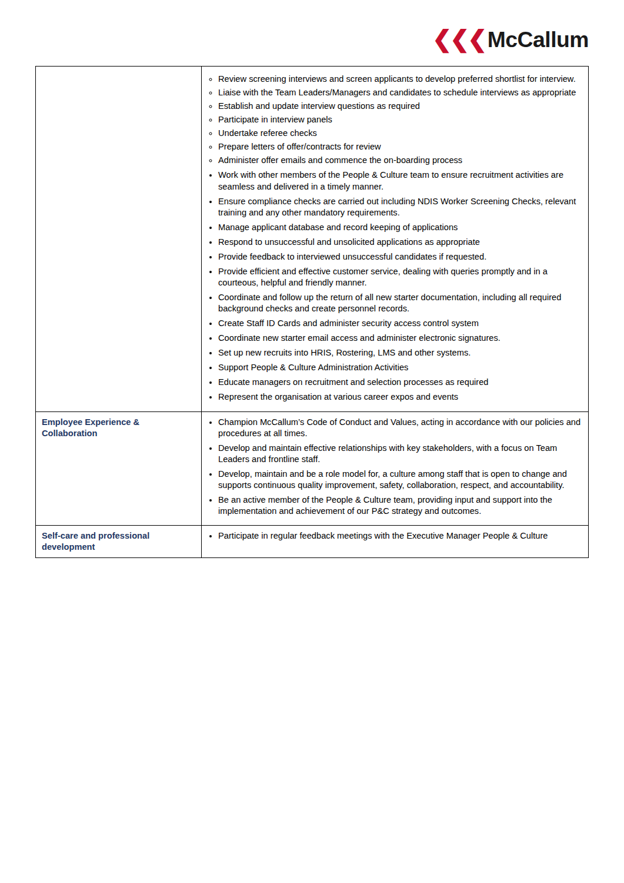❮❮❮McCallum
| | Review screening interviews and screen applicants to develop preferred shortlist for interview. Liaise with the Team Leaders/Managers and candidates to schedule interviews as appropriate Establish and update interview questions as required Participate in interview panels Undertake referee checks Prepare letters of offer/contracts for review Administer offer emails and commence the on-boarding process Work with other members of the People & Culture team to ensure recruitment activities are seamless and delivered in a timely manner. Ensure compliance checks are carried out including NDIS Worker Screening Checks, relevant training and any other mandatory requirements. Manage applicant database and record keeping of applications Respond to unsuccessful and unsolicited applications as appropriate Provide feedback to interviewed unsuccessful candidates if requested. Provide efficient and effective customer service, dealing with queries promptly and in a courteous, helpful and friendly manner. Coordinate and follow up the return of all new starter documentation, including all required background checks and create personnel records. Create Staff ID Cards and administer security access control system Coordinate new starter email access and administer electronic signatures. Set up new recruits into HRIS, Rostering, LMS and other systems. Support People & Culture Administration Activities Educate managers on recruitment and selection processes as required Represent the organisation at various career expos and events |
| Employee Experience & Collaboration | Champion McCallum’s Code of Conduct and Values, acting in accordance with our policies and procedures at all times. Develop and maintain effective relationships with key stakeholders, with a focus on Team Leaders and frontline staff. Develop, maintain and be a role model for, a culture among staff that is open to change and supports continuous quality improvement, safety, collaboration, respect, and accountability. Be an active member of the People & Culture team, providing input and support into the implementation and achievement of our P&C strategy and outcomes. |
| Self-care and professional development | Participate in regular feedback meetings with the Executive Manager People & Culture |